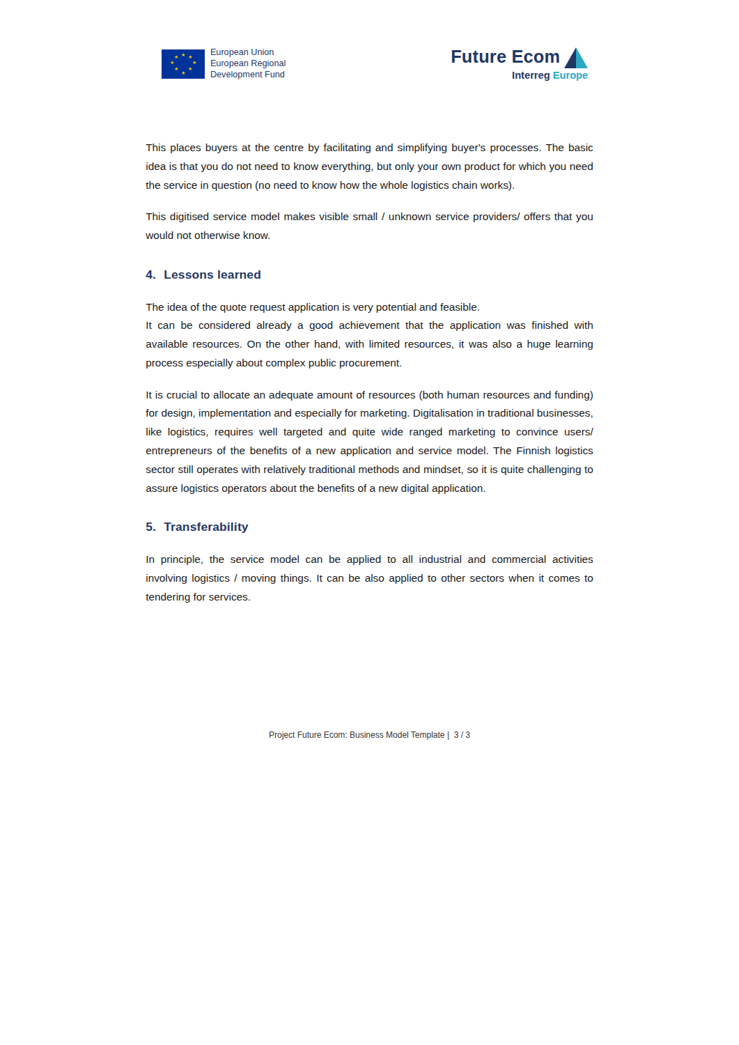★ ★ ★ ★ ★ ★ ★ ★
European Union
European Regional
Development Fund
Future Ecom
Interreg Europe
This places buyers at the centre by facilitating and simplifying buyer's processes. The basic idea is that you do not need to know everything, but only your own product for which you need the service in question (no need to know how the whole logistics chain works).
This digitised service model makes visible small / unknown service providers/ offers that you would not otherwise know.
4. Lessons learned
The idea of the quote request application is very potential and feasible.
It can be considered already a good achievement that the application was finished with available resources. On the other hand, with limited resources, it was also a huge learning process especially about complex public procurement.
It is crucial to allocate an adequate amount of resources (both human resources and funding) for design, implementation and especially for marketing. Digitalisation in traditional businesses, like logistics, requires well targeted and quite wide ranged marketing to convince users/ entrepreneurs of the benefits of a new application and service model. The Finnish logistics sector still operates with relatively traditional methods and mindset, so it is quite challenging to assure logistics operators about the benefits of a new digital application.
5. Transferability
In principle, the service model can be applied to all industrial and commercial activities involving logistics / moving things. It can be also applied to other sectors when it comes to tendering for services.
Project Future Ecom: Business Model Template | 3 / 3